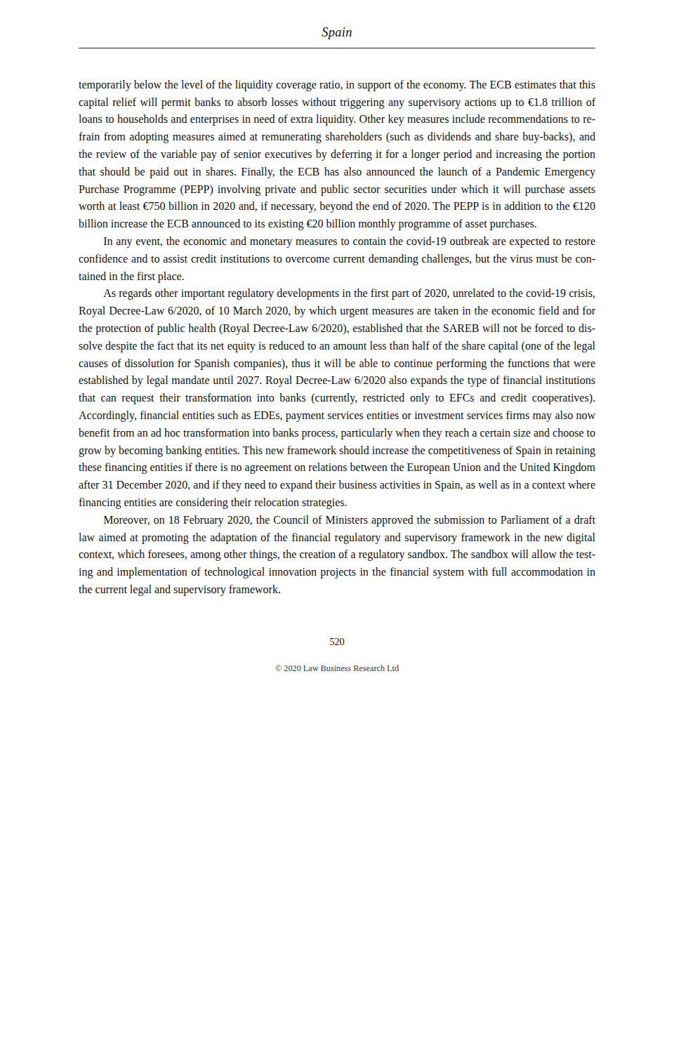Spain
temporarily below the level of the liquidity coverage ratio, in support of the economy. The ECB estimates that this capital relief will permit banks to absorb losses without triggering any supervisory actions up to €1.8 trillion of loans to households and enterprises in need of extra liquidity. Other key measures include recommendations to refrain from adopting measures aimed at remunerating shareholders (such as dividends and share buy-backs), and the review of the variable pay of senior executives by deferring it for a longer period and increasing the portion that should be paid out in shares. Finally, the ECB has also announced the launch of a Pandemic Emergency Purchase Programme (PEPP) involving private and public sector securities under which it will purchase assets worth at least €750 billion in 2020 and, if necessary, beyond the end of 2020. The PEPP is in addition to the €120 billion increase the ECB announced to its existing €20 billion monthly programme of asset purchases.
In any event, the economic and monetary measures to contain the covid-19 outbreak are expected to restore confidence and to assist credit institutions to overcome current demanding challenges, but the virus must be contained in the first place.
As regards other important regulatory developments in the first part of 2020, unrelated to the covid-19 crisis, Royal Decree-Law 6/2020, of 10 March 2020, by which urgent measures are taken in the economic field and for the protection of public health (Royal Decree-Law 6/2020), established that the SAREB will not be forced to dissolve despite the fact that its net equity is reduced to an amount less than half of the share capital (one of the legal causes of dissolution for Spanish companies), thus it will be able to continue performing the functions that were established by legal mandate until 2027. Royal Decree-Law 6/2020 also expands the type of financial institutions that can request their transformation into banks (currently, restricted only to EFCs and credit cooperatives). Accordingly, financial entities such as EDEs, payment services entities or investment services firms may also now benefit from an ad hoc transformation into banks process, particularly when they reach a certain size and choose to grow by becoming banking entities. This new framework should increase the competitiveness of Spain in retaining these financing entities if there is no agreement on relations between the European Union and the United Kingdom after 31 December 2020, and if they need to expand their business activities in Spain, as well as in a context where financing entities are considering their relocation strategies.
Moreover, on 18 February 2020, the Council of Ministers approved the submission to Parliament of a draft law aimed at promoting the adaptation of the financial regulatory and supervisory framework in the new digital context, which foresees, among other things, the creation of a regulatory sandbox. The sandbox will allow the testing and implementation of technological innovation projects in the financial system with full accommodation in the current legal and supervisory framework.
520
© 2020 Law Business Research Ltd